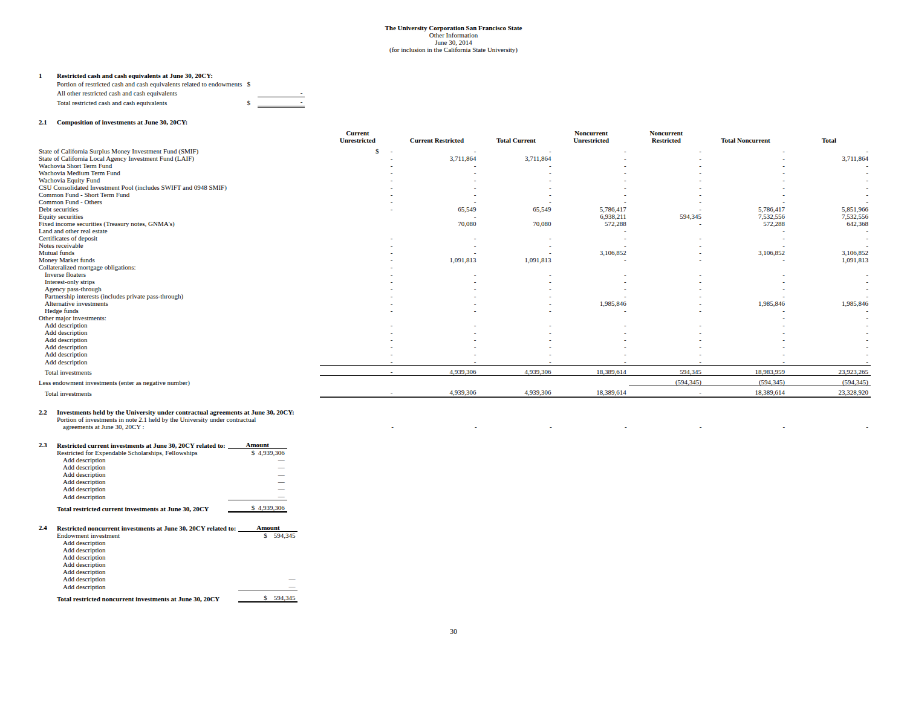The University Corporation San Francisco State
Other Information
June 30, 2014
(for inclusion in the California State University)
| 1 | Restricted cash and cash equivalents at June 30, 20CY: |
| | Portion of restricted cash and cash equivalents related to endowments | $ | |
| | All other restricted cash and cash equivalents | | - |
| | Total restricted cash and cash equivalents | $ | - |
| 2.1 | Composition of investments at June 30, 20CY: |
| | Current Unrestricted | Current Restricted | Total Current | Noncurrent Unrestricted | Noncurrent Restricted | Total Noncurrent | Total |
| State of California Surplus Money Investment Fund (SMIF) | $ - | - | - | - | - | - | - |
| State of California Local Agency Investment Fund (LAIF) | - | 3,711,864 | 3,711,864 | - | - | - | 3,711,864 |
| Wachovia Short Term Fund | - | - | - | - | - | - | - |
| Wachovia Medium Term Fund | - | - | - | - | - | - | - |
| Wachovia Equity Fund | - | - | - | - | - | - | - |
| CSU Consolidated Investment Pool (includes SWIFT and 0948 SMIF) | - | - | - | - | - | - | - |
| Common Fund - Short Term Fund | - | - | - | - | - | - | - |
| Common Fund - Others | - | - | - | - | - | - | - |
| Debt securities | - | 65,549 | 65,549 | 5,786,417 | - | 5,786,417 | 5,851,966 |
| Equity securities | | - | | 6,938,211 | 594,345 | 7,532,556 | 7,532,556 |
| Fixed income securities (Treasury notes, GNMA's) | | 70,080 | 70,080 | 572,288 | - | 572,288 | 642,368 |
| Land and other real estate | | | | - | | - | - |
| Certificates of deposit | - | - | - | - | - | - | - |
| Notes receivable | - | - | - | - | - | - | - |
| Mutual funds | - | - | - | 3,106,852 | - | 3,106,852 | 3,106,852 |
| Money Market funds | - | 1,091,813 | 1,091,813 | - | - | - | 1,091,813 |
| Collateralized mortgage obligations: | - | | | | | | |
| Inverse floaters | - | - | - | - | - | - | - |
| Interest-only strips | - | - | - | - | - | - | - |
| Agency pass-through | - | - | - | - | - | - | - |
| Partnership interests (includes private pass-through) | - | - | - | - | - | - | - |
| Alternative investments | - | - | - | 1,985,846 | - | 1,985,846 | 1,985,846 |
| Hedge funds | - | - | - | - | - | - | - |
| Other major investments: | | | | | | - | - |
| Add description | - | - | - | - | - | - | - |
| Add description | - | - | - | - | - | - | - |
| Add description | - | - | - | - | - | - | - |
| Add description | - | - | - | - | - | - | - |
| Add description | - | - | - | - | - | - | - |
| Add description | - | - | - | - | - | - | - |
| Total investments | - | 4,939,306 | 4,939,306 | 18,389,614 | 594,345 | 18,983,959 | 23,923,265 |
| Less endowment investments (enter as negative number) | | | | | (594,345) | (594,345) | (594,345) |
| Total investments | - | 4,939,306 | 4,939,306 | 18,389,614 | - | 18,389,614 | 23,328,920 |
| 2.2 | Investments held by the University under contractual agreements at June 30, 20CY: |
| | Portion of investments in note 2.1 held by the University under contractual |
| | agreements at June 30, 20CY : | - | - | - | - | - | - | - |
| 2.3 | Restricted current investments at June 30, 20CY related to: | Amount |
| | Restricted for Expendable Scholarships, Fellowships | $ 4,939,306 |
| | Add description | — |
| | Add description | — |
| | Add description | — |
| | Add description | — |
| | Add description | — |
| | Add description | — |
| | Total restricted current investments at June 30, 20CY | $ 4,939,306 |
| 2.4 | Restricted noncurrent investments at June 30, 20CY related to: | Amount |
| | Endowment investment | $ 594,345 |
| | Add description | |
| | Add description | |
| | Add description | |
| | Add description | |
| | Add description | |
| | Add description | — |
| | Add description | — |
| | Total restricted noncurrent investments at June 30, 20CY | $ 594,345 |
30